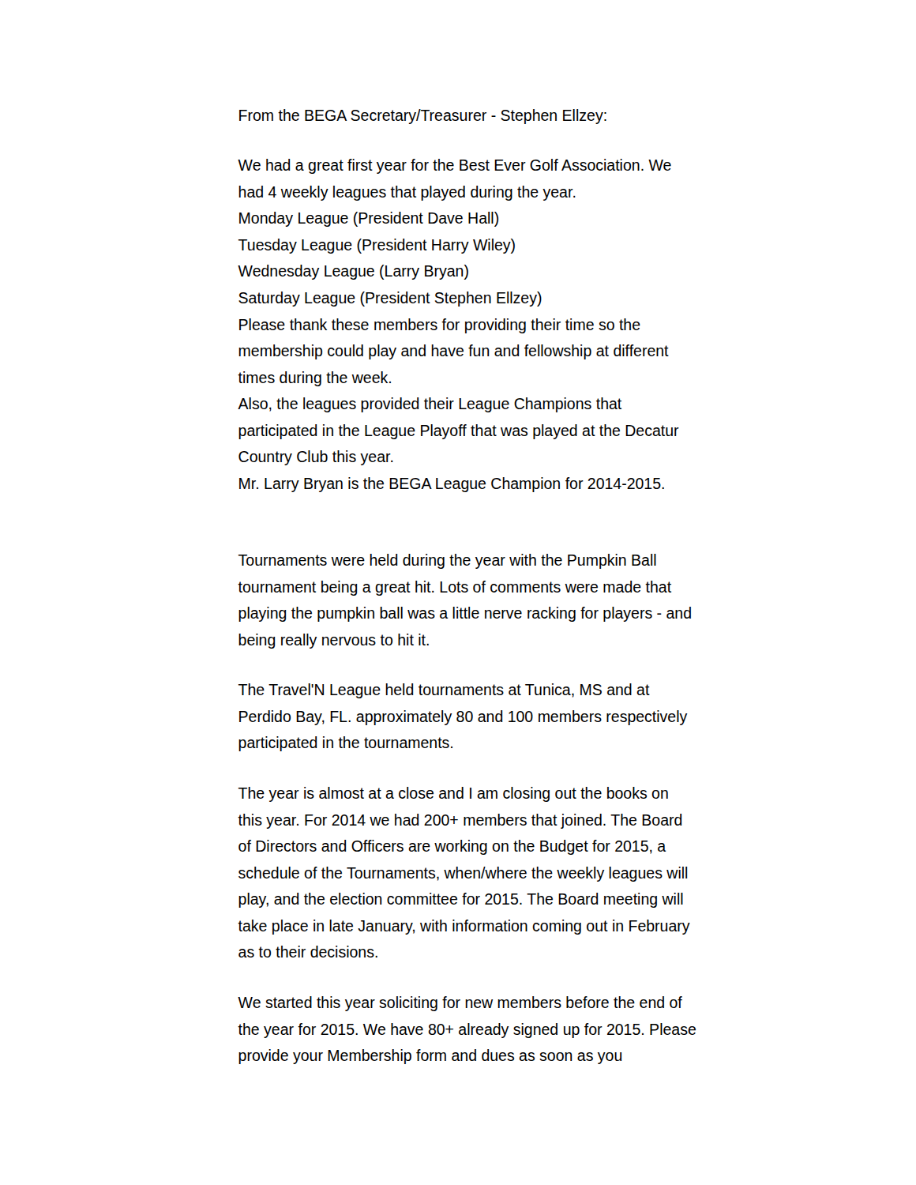From the BEGA Secretary/Treasurer - Stephen Ellzey:
We had a great first year for the Best Ever Golf Association. We had 4 weekly leagues that played during the year.
Monday League (President Dave Hall)
Tuesday League (President Harry Wiley)
Wednesday League (Larry Bryan)
Saturday League (President Stephen Ellzey)
Please thank these members for providing their time so the membership could play and have fun and fellowship at different times during the week.
Also, the leagues provided their League Champions that participated in the League Playoff that was played at the Decatur Country Club this year.
Mr. Larry Bryan is the BEGA League Champion for 2014-2015.
Tournaments were held during the year with the Pumpkin Ball tournament being a great hit. Lots of comments were made that playing the pumpkin ball was a little nerve racking for players - and being really nervous to hit it.
The Travel'N League held tournaments at Tunica, MS and at Perdido Bay, FL. approximately 80 and 100 members respectively participated in the tournaments.
The year is almost at a close and I am closing out the books on this year. For 2014 we had 200+ members that joined. The Board of Directors and Officers are working on the Budget for 2015, a schedule of the Tournaments, when/where the weekly leagues will play, and the election committee for 2015. The Board meeting will take place in late January, with information coming out in February as to their decisions.
We started this year soliciting for new members before the end of the year for 2015. We have 80+ already signed up for 2015. Please provide your Membership form and dues as soon as you